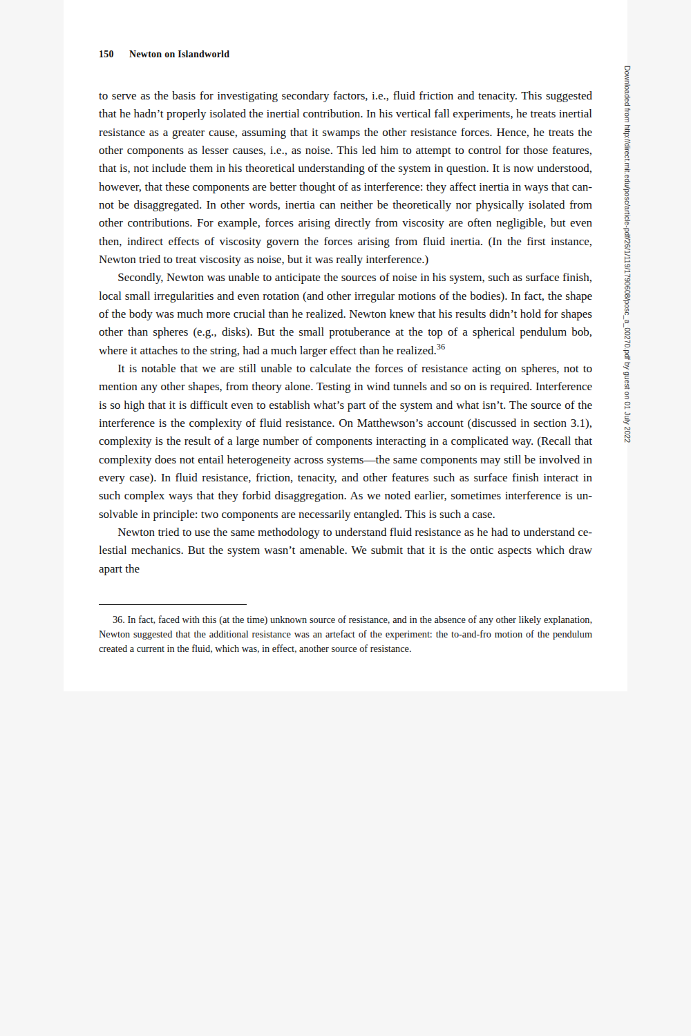150 Newton on Islandworld
Downloaded from http://direct.mit.edu/posc/article-pdf/26/1/119/1790608/posc_a_00270.pdf by guest on 01 July 2022
to serve as the basis for investigating secondary factors, i.e., fluid friction and tenacity. This suggested that he hadn’t properly isolated the inertial contribution. In his vertical fall experiments, he treats inertial resistance as a greater cause, assuming that it swamps the other resistance forces. Hence, he treats the other components as lesser causes, i.e., as noise. This led him to attempt to control for those features, that is, not include them in his theoretical understanding of the system in question. It is now understood, however, that these components are better thought of as interference: they affect inertia in ways that cannot be disaggregated. In other words, inertia can neither be theoretically nor physically isolated from other contributions. For example, forces arising directly from viscosity are often negligible, but even then, indirect effects of viscosity govern the forces arising from fluid inertia. (In the first instance, Newton tried to treat viscosity as noise, but it was really interference.)
Secondly, Newton was unable to anticipate the sources of noise in his system, such as surface finish, local small irregularities and even rotation (and other irregular motions of the bodies). In fact, the shape of the body was much more crucial than he realized. Newton knew that his results didn’t hold for shapes other than spheres (e.g., disks). But the small protuberance at the top of a spherical pendulum bob, where it attaches to the string, had a much larger effect than he realized.36
It is notable that we are still unable to calculate the forces of resistance acting on spheres, not to mention any other shapes, from theory alone. Testing in wind tunnels and so on is required. Interference is so high that it is difficult even to establish what’s part of the system and what isn’t. The source of the interference is the complexity of fluid resistance. On Matthewson’s account (discussed in section 3.1), complexity is the result of a large number of components interacting in a complicated way. (Recall that complexity does not entail heterogeneity across systems—the same components may still be involved in every case). In fluid resistance, friction, tenacity, and other features such as surface finish interact in such complex ways that they forbid disaggregation. As we noted earlier, sometimes interference is unsolvable in principle: two components are necessarily entangled. This is such a case.
Newton tried to use the same methodology to understand fluid resistance as he had to understand celestial mechanics. But the system wasn’t amenable. We submit that it is the ontic aspects which draw apart the
36. In fact, faced with this (at the time) unknown source of resistance, and in the absence of any other likely explanation, Newton suggested that the additional resistance was an artefact of the experiment: the to-and-fro motion of the pendulum created a current in the fluid, which was, in effect, another source of resistance.